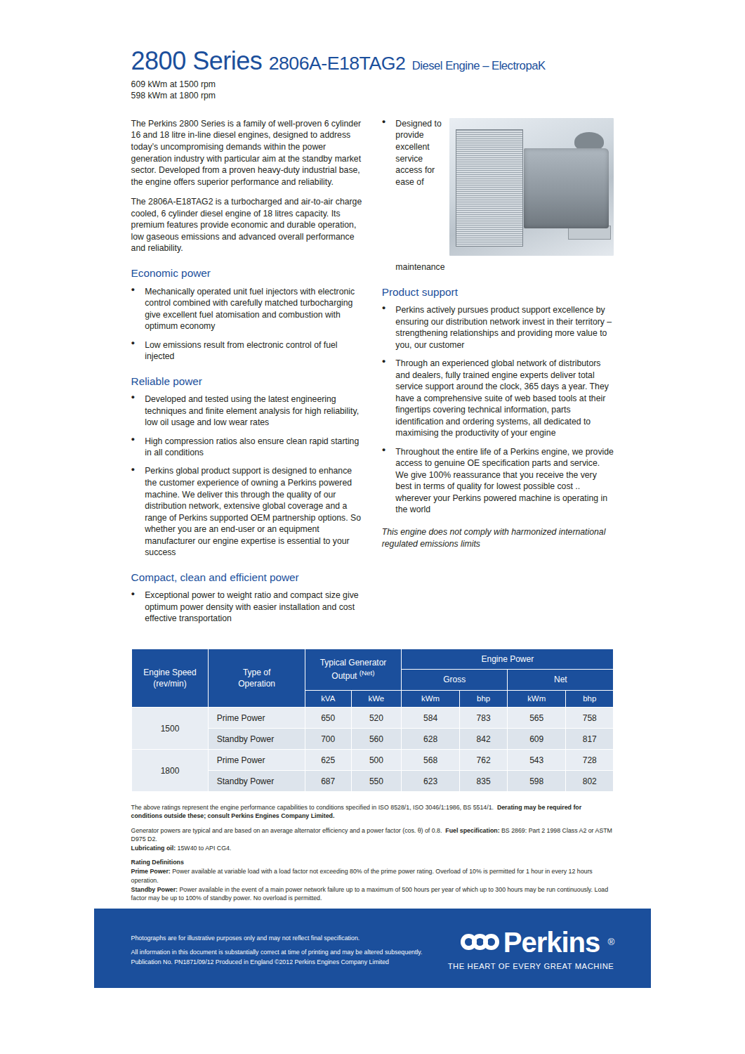2800 Series 2806A-E18TAG2 Diesel Engine – ElectropaK
609 kWm at 1500 rpm
598 kWm at 1800 rpm
The Perkins 2800 Series is a family of well-proven 6 cylinder 16 and 18 litre in-line diesel engines, designed to address today’s uncompromising demands within the power generation industry with particular aim at the standby market sector. Developed from a proven heavy-duty industrial base, the engine offers superior performance and reliability.
The 2806A-E18TAG2 is a turbocharged and air-to-air charge cooled, 6 cylinder diesel engine of 18 litres capacity. Its premium features provide economic and durable operation, low gaseous emissions and advanced overall performance and reliability.
Economic power
Mechanically operated unit fuel injectors with electronic control combined with carefully matched turbocharging give excellent fuel atomisation and combustion with optimum economy
Low emissions result from electronic control of fuel injected
Reliable power
Developed and tested using the latest engineering techniques and finite element analysis for high reliability, low oil usage and low wear rates
High compression ratios also ensure clean rapid starting in all conditions
Perkins global product support is designed to enhance the customer experience of owning a Perkins powered machine. We deliver this through the quality of our distribution network, extensive global coverage and a range of Perkins supported OEM partnership options. So whether you are an end-user or an equipment manufacturer our engine expertise is essential to your success
Compact, clean and efficient power
Exceptional power to weight ratio and compact size give optimum power density with easier installation and cost effective transportation
Designed to provide excellent service access for ease of maintenance
Product support
Perkins actively pursues product support excellence by ensuring our distribution network invest in their territory – strengthening relationships and providing more value to you, our customer
Through an experienced global network of distributors and dealers, fully trained engine experts deliver total service support around the clock, 365 days a year. They have a comprehensive suite of web based tools at their fingertips covering technical information, parts identification and ordering systems, all dedicated to maximising the productivity of your engine
Throughout the entire life of a Perkins engine, we provide access to genuine OE specification parts and service. We give 100% reassurance that you receive the very best in terms of quality for lowest possible cost .. wherever your Perkins powered machine is operating in the world
This engine does not comply with harmonized international regulated emissions limits
| Engine Speed (rev/min) | Type of Operation | Typical Generator Output (Net) | Engine Power |
| --- | --- | --- | --- |
| Gross | Net |
| kVA | kWe | kWm | bhp | kWm | bhp |
| 1500 | Prime Power | 650 | 520 | 584 | 783 | 565 | 758 |
| Standby Power | 700 | 560 | 628 | 842 | 609 | 817 |
| 1800 | Prime Power | 625 | 500 | 568 | 762 | 543 | 728 |
| Standby Power | 687 | 550 | 623 | 835 | 598 | 802 |
The above ratings represent the engine performance capabilities to conditions specified in ISO 8528/1, ISO 3046/1:1986, BS 5514/1. Derating may be required for conditions outside these; consult Perkins Engines Company Limited.
Generator powers are typical and are based on an average alternator efficiency and a power factor (cos. θ) of 0.8. Fuel specification: BS 2869: Part 2 1998 Class A2 or ASTM D975 D2.
Lubricating oil: 15W40 to API CG4.
Rating Definitions
Prime Power: Power available at variable load with a load factor not exceeding 80% of the prime power rating. Overload of 10% is permitted for 1 hour in every 12 hours operation.
Standby Power: Power available in the event of a main power network failure up to a maximum of 500 hours per year of which up to 300 hours may be run continuously. Load factor may be up to 100% of standby power. No overload is permitted.
Photographs are for illustrative purposes only and may not reflect final specification.
All information in this document is substantially correct at time of printing and may be altered subsequently.
Publication No. PN1871/09/12 Produced in England ©2012 Perkins Engines Company Limited
Perkins®
THE HEART OF EVERY GREAT MACHINE